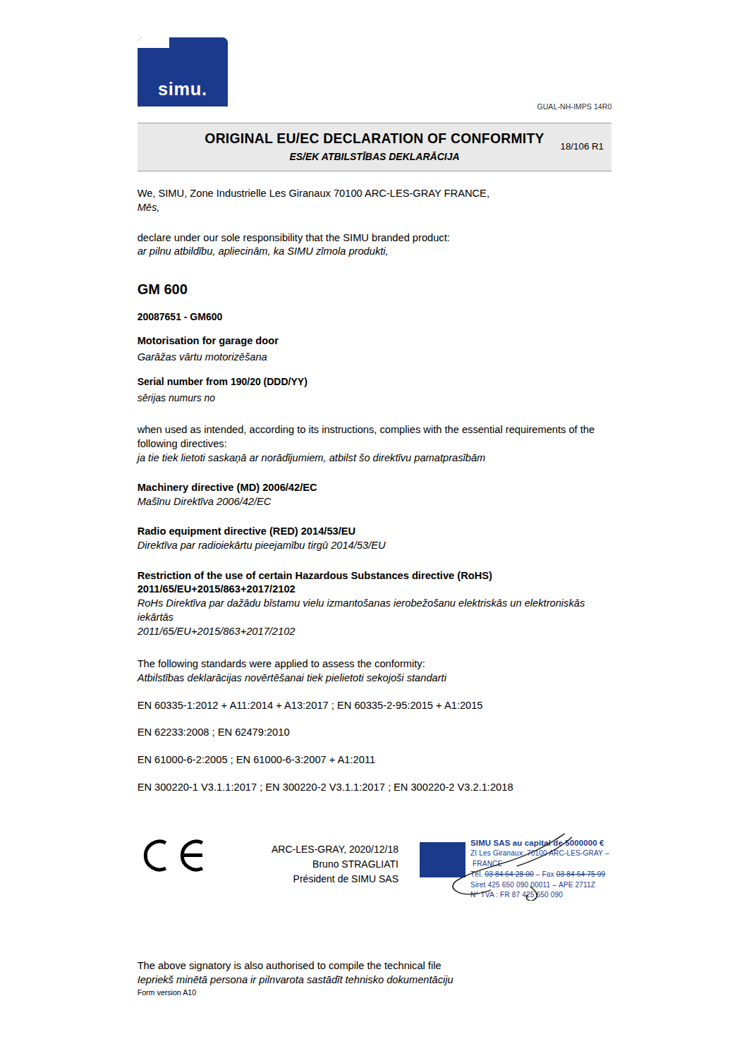simu.
GUAL-NH-IMPS 14R0
ORIGINAL EU/EC DECLARATION OF CONFORMITY
ES/EK ATBILSTĪBAS DEKLARĀCIJA
18/106 R1
We, SIMU, Zone Industrielle Les Giranaux 70100 ARC-LES-GRAY FRANCE,
Mēs,
declare under our sole responsibility that the SIMU branded product:
ar pilnu atbildību, apliecinām, ka SIMU zīmola produkti,
GM 600
20087651 - GM600
Motorisation for garage door
Garāžas vārtu motorizēšana
Serial number from 190/20 (DDD/YY)
sērijas numurs no
when used as intended, according to its instructions, complies with the essential requirements of the following directives:
ja tie tiek lietoti saskaņā ar norādījumiem, atbilst šo direktīvu pamatprasībām
Machinery directive (MD) 2006/42/EC
Mašīnu Direktīva 2006/42/EC
Radio equipment directive (RED) 2014/53/EU
Direktīva par radioiekārtu pieejamību tirgū 2014/53/EU
Restriction of the use of certain Hazardous Substances directive (RoHS) 2011/65/EU+2015/863+2017/2102
RoHs Direktīva par dažādu bīstamu vielu izmantošanas ierobežošanu elektriskās un elektroniskās iekārtās
2011/65/EU+2015/863+2017/2102
The following standards were applied to assess the conformity:
Atbilstības deklarācijas novērtēšanai tiek pielietoti sekojoši standarti
EN 60335‑1:2012 + A11:2014 + A13:2017 ; EN 60335‑2‑95:2015 + A1:2015
EN 62233:2008 ; EN 62479:2010
EN 61000‑6‑2:2005 ; EN 61000‑6‑3:2007 + A1:2011
EN 300220‑1 V3.1.1:2017 ; EN 300220‑2 V3.1.1:2017 ; EN 300220‑2 V3.2.1:2018
ARC-LES-GRAY, 2020/12/18
Bruno STRAGLIATI
Président de SIMU SAS
SIMU SAS au capital de 5000000 €
ZI Les Giranaux 70100 ARC-LES-GRAY – FRANCE
Tél. 03 84 64 28 00 – Fax 03 84 64 75 99
Siret 425 650 090 00011 – APE 2711Z
N° TVA : FR 87 425 650 090
The above signatory is also authorised to compile the technical file
Iepriekš minētā persona ir pilnvarota sastādīt tehnisko dokumentāciju
Form version A10